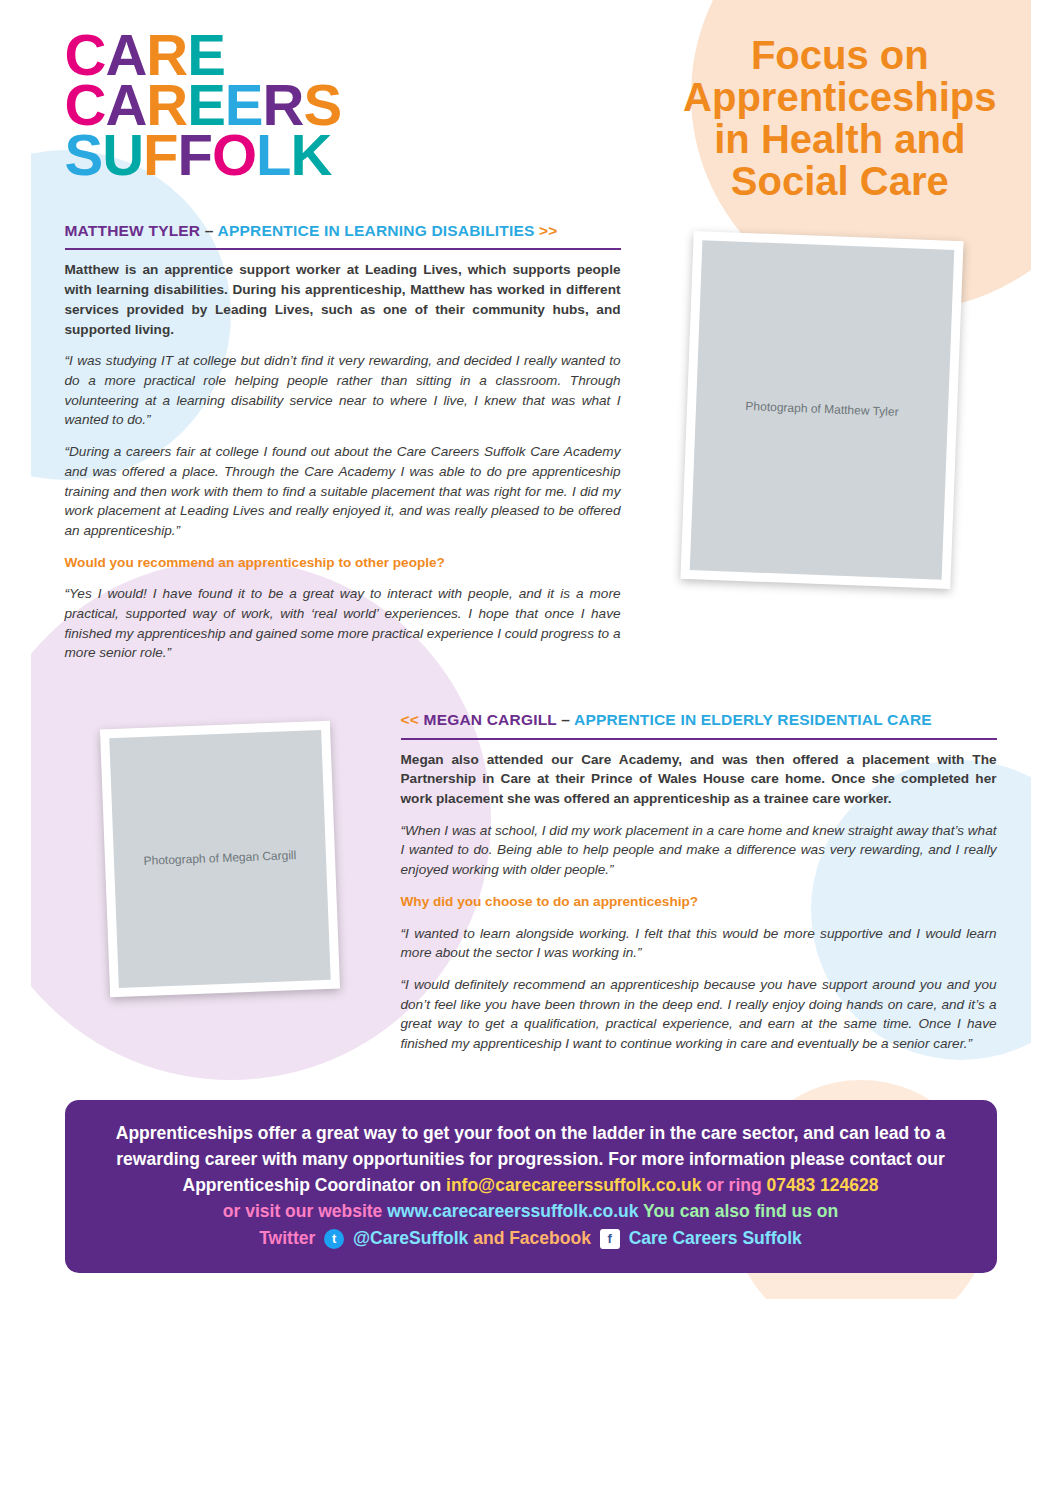CARE CAREERS SUFFOLK
Focus on
Apprenticeships
in Health and
Social Care
MATTHEW TYLER – APPRENTICE IN LEARNING DISABILITIES >>
Matthew is an apprentice support worker at Leading Lives, which supports people with learning disabilities. During his apprenticeship, Matthew has worked in different services provided by Leading Lives, such as one of their community hubs, and supported living.
“I was studying IT at college but didn’t find it very rewarding, and decided I really wanted to do a more practical role helping people rather than sitting in a classroom. Through volunteering at a learning disability service near to where I live, I knew that was what I wanted to do.”
“During a careers fair at college I found out about the Care Careers Suffolk Care Academy and was offered a place. Through the Care Academy I was able to do pre apprenticeship training and then work with them to find a suitable placement that was right for me. I did my work placement at Leading Lives and really enjoyed it, and was really pleased to be offered an apprenticeship.”
Would you recommend an apprenticeship to other people?
“Yes I would! I have found it to be a great way to interact with people, and it is a more practical, supported way of work, with ‘real world’ experiences. I hope that once I have finished my apprenticeship and gained some more practical experience I could progress to a more senior role.”
Photograph of Matthew Tyler
Photograph of Megan Cargill
<< MEGAN CARGILL – APPRENTICE IN ELDERLY RESIDENTIAL CARE
Megan also attended our Care Academy, and was then offered a placement with The Partnership in Care at their Prince of Wales House care home. Once she completed her work placement she was offered an apprenticeship as a trainee care worker.
“When I was at school, I did my work placement in a care home and knew straight away that’s what I wanted to do. Being able to help people and make a difference was very rewarding, and I really enjoyed working with older people.”
Why did you choose to do an apprenticeship?
“I wanted to learn alongside working. I felt that this would be more supportive and I would learn more about the sector I was working in.”
“I would definitely recommend an apprenticeship because you have support around you and you don’t feel like you have been thrown in the deep end. I really enjoy doing hands on care, and it’s a great way to get a qualification, practical experience, and earn at the same time. Once I have finished my apprenticeship I want to continue working in care and eventually be a senior carer.”
Apprenticeships offer a great way to get your foot on the ladder in the care sector, and can lead to a rewarding career with many opportunities for progression. For more information please contact our Apprenticeship Coordinator on info@carecareerssuffolk.co.uk or ring 07483 124628
or visit our website www.carecareerssuffolk.co.uk You can also find us on
Twitter t @CareSuffolk and Facebook f Care Careers Suffolk